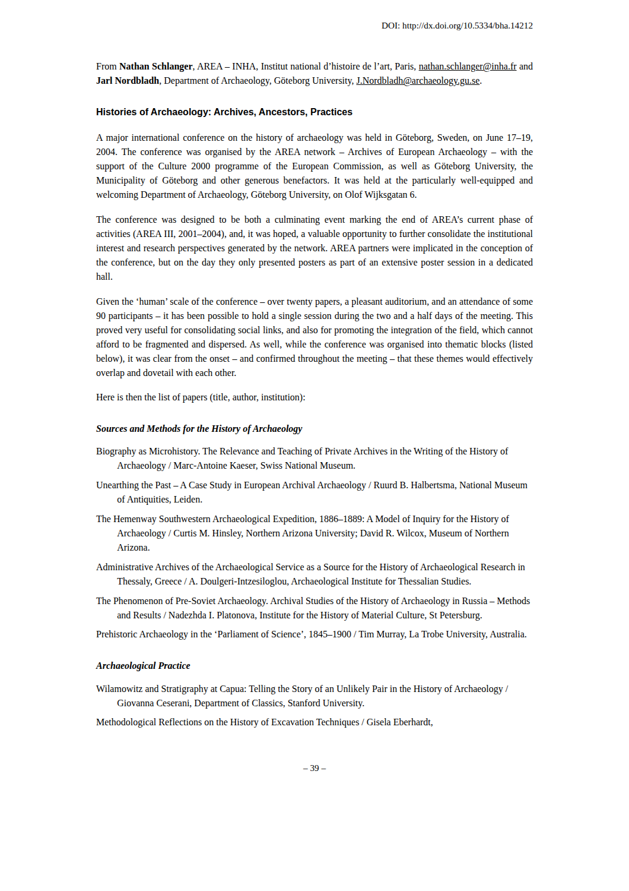DOI: http://dx.doi.org/10.5334/bha.14212
From Nathan Schlanger, AREA – INHA, Institut national d’histoire de l’art, Paris, nathan.schlanger@inha.fr and Jarl Nordbladh, Department of Archaeology, Göteborg University, J.Nordbladh@archaeology.gu.se.
Histories of Archaeology: Archives, Ancestors, Practices
A major international conference on the history of archaeology was held in Göteborg, Sweden, on June 17–19, 2004. The conference was organised by the AREA network – Archives of European Archaeology – with the support of the Culture 2000 programme of the European Commission, as well as Göteborg University, the Municipality of Göteborg and other generous benefactors. It was held at the particularly well-equipped and welcoming Department of Archaeology, Göteborg University, on Olof Wijksgatan 6.
The conference was designed to be both a culminating event marking the end of AREA’s current phase of activities (AREA III, 2001–2004), and, it was hoped, a valuable opportunity to further consolidate the institutional interest and research perspectives generated by the network. AREA partners were implicated in the conception of the conference, but on the day they only presented posters as part of an extensive poster session in a dedicated hall.
Given the ‘human’ scale of the conference – over twenty papers, a pleasant auditorium, and an attendance of some 90 participants – it has been possible to hold a single session during the two and a half days of the meeting. This proved very useful for consolidating social links, and also for promoting the integration of the field, which cannot afford to be fragmented and dispersed. As well, while the conference was organised into thematic blocks (listed below), it was clear from the onset – and confirmed throughout the meeting – that these themes would effectively overlap and dovetail with each other.
Here is then the list of papers (title, author, institution):
Sources and Methods for the History of Archaeology
Biography as Microhistory. The Relevance and Teaching of Private Archives in the Writing of the History of Archaeology / Marc-Antoine Kaeser, Swiss National Museum.
Unearthing the Past – A Case Study in European Archival Archaeology / Ruurd B. Halbertsma, National Museum of Antiquities, Leiden.
The Hemenway Southwestern Archaeological Expedition, 1886–1889: A Model of Inquiry for the History of Archaeology / Curtis M. Hinsley, Northern Arizona University; David R. Wilcox, Museum of Northern Arizona.
Administrative Archives of the Archaeological Service as a Source for the History of Archaeological Research in Thessaly, Greece / A. Doulgeri-Intzesiloglou, Archaeological Institute for Thessalian Studies.
The Phenomenon of Pre-Soviet Archaeology. Archival Studies of the History of Archaeology in Russia – Methods and Results / Nadezhda I. Platonova, Institute for the History of Material Culture, St Petersburg.
Prehistoric Archaeology in the ‘Parliament of Science’, 1845–1900 / Tim Murray, La Trobe University, Australia.
Archaeological Practice
Wilamowitz and Stratigraphy at Capua: Telling the Story of an Unlikely Pair in the History of Archaeology / Giovanna Ceserani, Department of Classics, Stanford University.
Methodological Reflections on the History of Excavation Techniques / Gisela Eberhardt,
– 39 –